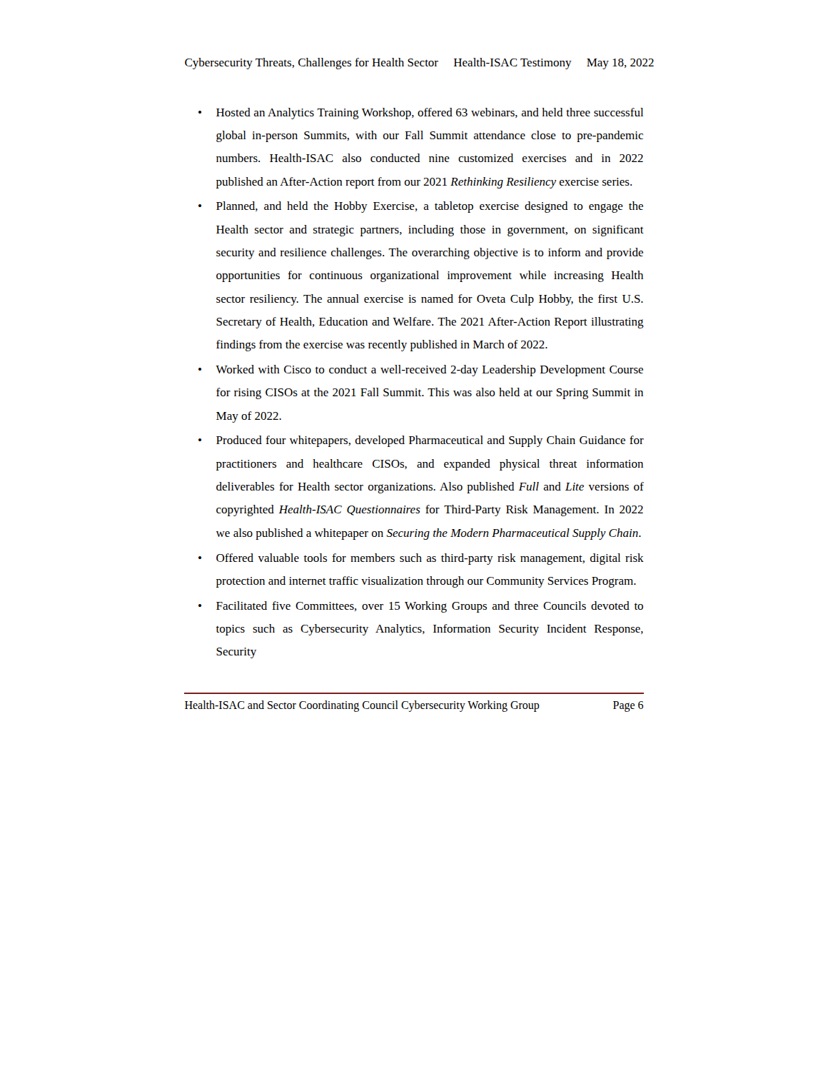Cybersecurity Threats, Challenges for Health Sector Health-ISAC Testimony May 18, 2022
Hosted an Analytics Training Workshop, offered 63 webinars, and held three successful global in-person Summits, with our Fall Summit attendance close to pre-pandemic numbers. Health-ISAC also conducted nine customized exercises and in 2022 published an After-Action report from our 2021 Rethinking Resiliency exercise series.
Planned, and held the Hobby Exercise, a tabletop exercise designed to engage the Health sector and strategic partners, including those in government, on significant security and resilience challenges. The overarching objective is to inform and provide opportunities for continuous organizational improvement while increasing Health sector resiliency. The annual exercise is named for Oveta Culp Hobby, the first U.S. Secretary of Health, Education and Welfare. The 2021 After-Action Report illustrating findings from the exercise was recently published in March of 2022.
Worked with Cisco to conduct a well-received 2-day Leadership Development Course for rising CISOs at the 2021 Fall Summit. This was also held at our Spring Summit in May of 2022.
Produced four whitepapers, developed Pharmaceutical and Supply Chain Guidance for practitioners and healthcare CISOs, and expanded physical threat information deliverables for Health sector organizations. Also published Full and Lite versions of copyrighted Health-ISAC Questionnaires for Third-Party Risk Management. In 2022 we also published a whitepaper on Securing the Modern Pharmaceutical Supply Chain.
Offered valuable tools for members such as third-party risk management, digital risk protection and internet traffic visualization through our Community Services Program.
Facilitated five Committees, over 15 Working Groups and three Councils devoted to topics such as Cybersecurity Analytics, Information Security Incident Response, Security
Health-ISAC and Sector Coordinating Council Cybersecurity Working Group
Page 6